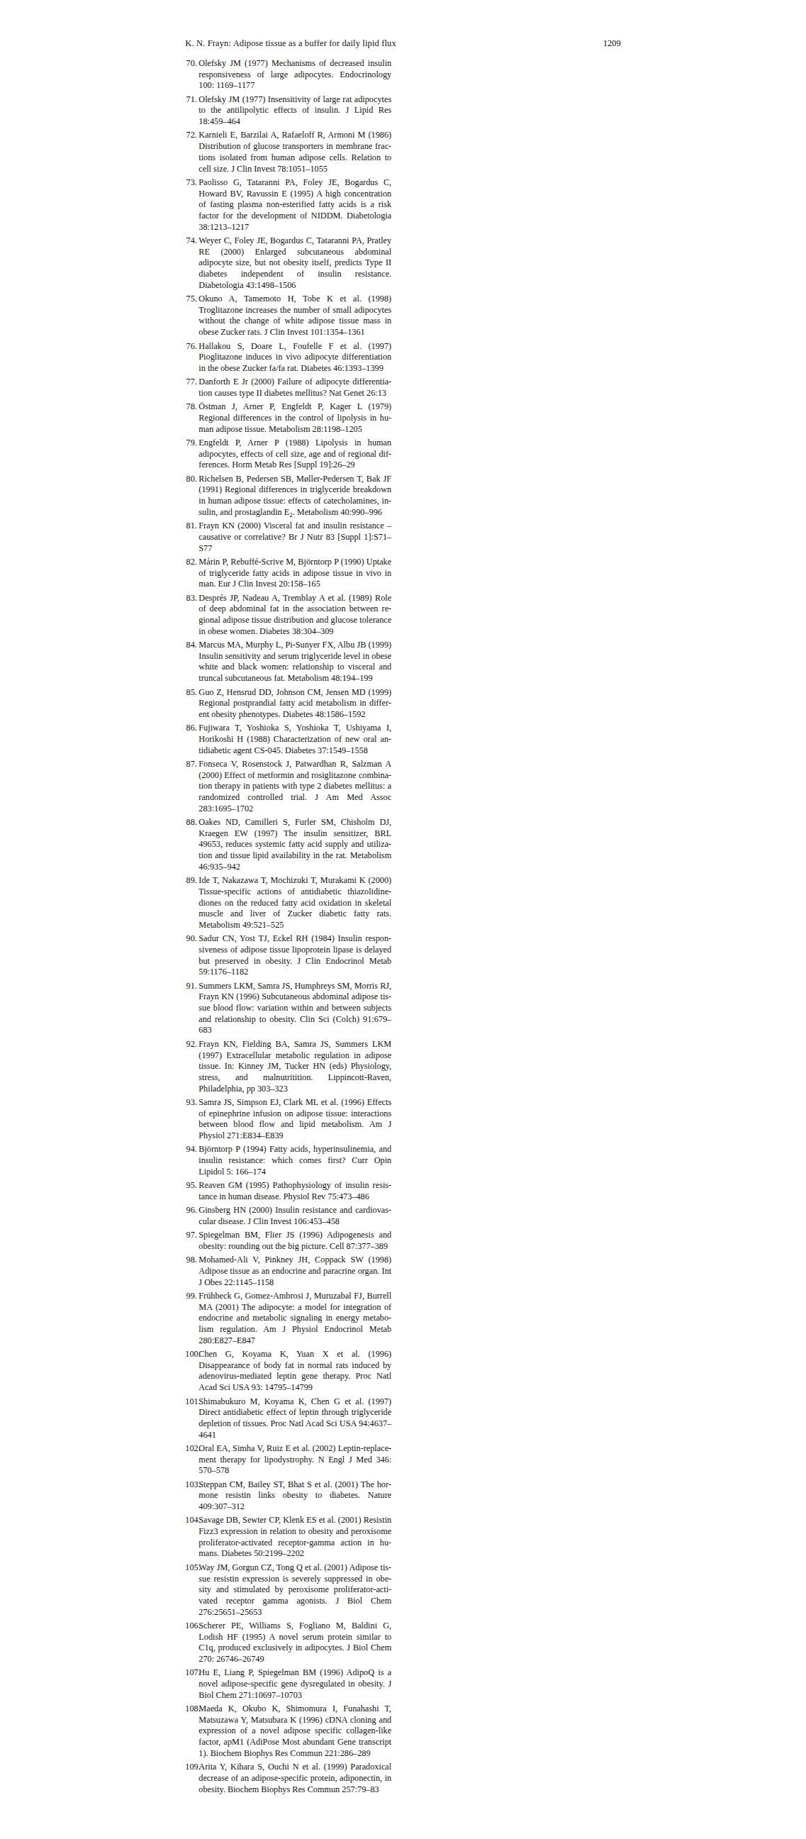K. N. Frayn: Adipose tissue as a buffer for daily lipid flux 1209
Olefsky JM (1977) Mechanisms of decreased insulin responsiveness of large adipocytes. Endocrinology 100: 1169–1177
Olefsky JM (1977) Insensitivity of large rat adipocytes to the antilipolytic effects of insulin. J Lipid Res 18:459–464
Karnieli E, Barzilai A, Rafaeloff R, Armoni M (1986) Distribution of glucose transporters in membrane fractions isolated from human adipose cells. Relation to cell size. J Clin Invest 78:1051–1055
Paolisso G, Tataranni PA, Foley JE, Bogardus C, Howard BV, Ravussin E (1995) A high concentration of fasting plasma non-esterified fatty acids is a risk factor for the development of NIDDM. Diabetologia 38:1213–1217
Weyer C, Foley JE, Bogardus C, Tataranni PA, Pratley RE (2000) Enlarged subcutaneous abdominal adipocyte size, but not obesity itself, predicts Type II diabetes independent of insulin resistance. Diabetologia 43:1498–1506
Okuno A, Tamemoto H, Tobe K et al. (1998) Troglitazone increases the number of small adipocytes without the change of white adipose tissue mass in obese Zucker rats. J Clin Invest 101:1354–1361
Hallakou S, Doare L, Foufelle F et al. (1997) Pioglitazone induces in vivo adipocyte differentiation in the obese Zucker fa/fa rat. Diabetes 46:1393–1399
Danforth E Jr (2000) Failure of adipocyte differentiation causes type II diabetes mellitus? Nat Genet 26:13
Östman J, Arner P, Engfeldt P, Kager L (1979) Regional differences in the control of lipolysis in human adipose tissue. Metabolism 28:1198–1205
Engfeldt P, Arner P (1988) Lipolysis in human adipocytes, effects of cell size, age and of regional differences. Horm Metab Res [Suppl 19]:26–29
Richelsen B, Pedersen SB, Møller-Pedersen T, Bak JF (1991) Regional differences in triglyceride breakdown in human adipose tissue: effects of catecholamines, insulin, and prostaglandin E2. Metabolism 40:990–996
Frayn KN (2000) Visceral fat and insulin resistance – causative or correlative? Br J Nutr 83 [Suppl 1]:S71–S77
Mårin P, Rebuffé-Scrive M, Björntorp P (1990) Uptake of triglyceride fatty acids in adipose tissue in vivo in man. Eur J Clin Invest 20:158–165
Després JP, Nadeau A, Tremblay A et al. (1989) Role of deep abdominal fat in the association between regional adipose tissue distribution and glucose tolerance in obese women. Diabetes 38:304–309
Marcus MA, Murphy L, Pi-Sunyer FX, Albu JB (1999) Insulin sensitivity and serum triglyceride level in obese white and black women: relationship to visceral and truncal subcutaneous fat. Metabolism 48:194–199
Guo Z, Hensrud DD, Johnson CM, Jensen MD (1999) Regional postprandial fatty acid metabolism in different obesity phenotypes. Diabetes 48:1586–1592
Fujiwara T, Yoshioka S, Yoshioka T, Ushiyama I, Horikoshi H (1988) Characterization of new oral antidiabetic agent CS-045. Diabetes 37:1549–1558
Fonseca V, Rosenstock J, Patwardhan R, Salzman A (2000) Effect of metformin and rosiglitazone combination therapy in patients with type 2 diabetes mellitus: a randomized controlled trial. J Am Med Assoc 283:1695–1702
Oakes ND, Camilleri S, Furler SM, Chisholm DJ, Kraegen EW (1997) The insulin sensitizer, BRL 49653, reduces systemic fatty acid supply and utilization and tissue lipid availability in the rat. Metabolism 46:935–942
Ide T, Nakazawa T, Mochizuki T, Murakami K (2000) Tissue-specific actions of antidiabetic thiazolidinediones on the reduced fatty acid oxidation in skeletal muscle and liver of Zucker diabetic fatty rats. Metabolism 49:521–525
Sadur CN, Yost TJ, Eckel RH (1984) Insulin responsiveness of adipose tissue lipoprotein lipase is delayed but preserved in obesity. J Clin Endocrinol Metab 59:1176–1182
Summers LKM, Samra JS, Humphreys SM, Morris RJ, Frayn KN (1996) Subcutaneous abdominal adipose tissue blood flow: variation within and between subjects and relationship to obesity. Clin Sci (Colch) 91:679–683
Frayn KN, Fielding BA, Samra JS, Summers LKM (1997) Extracellular metabolic regulation in adipose tissue. In: Kinney JM, Tucker HN (eds) Physiology, stress, and malnutritition. Lippincott-Raven, Philadelphia, pp 303–323
Samra JS, Simpson EJ, Clark ML et al. (1996) Effects of epinephrine infusion on adipose tissue: interactions between blood flow and lipid metabolism. Am J Physiol 271:E834–E839
Björntorp P (1994) Fatty acids, hyperinsulinemia, and insulin resistance: which comes first? Curr Opin Lipidol 5: 166–174
Reaven GM (1995) Pathophysiology of insulin resistance in human disease. Physiol Rev 75:473–486
Ginsberg HN (2000) Insulin resistance and cardiovascular disease. J Clin Invest 106:453–458
Spiegelman BM, Flier JS (1996) Adipogenesis and obesity: rounding out the big picture. Cell 87:377–389
Mohamed-Ali V, Pinkney JH, Coppack SW (1998) Adipose tissue as an endocrine and paracrine organ. Int J Obes 22:1145–1158
Frühbeck G, Gomez-Ambrosi J, Muruzabal FJ, Burrell MA (2001) The adipocyte: a model for integration of endocrine and metabolic signaling in energy metabolism regulation. Am J Physiol Endocrinol Metab 280:E827–E847
Chen G, Koyama K, Yuan X et al. (1996) Disappearance of body fat in normal rats induced by adenovirus-mediated leptin gene therapy. Proc Natl Acad Sci USA 93: 14795–14799
Shimabukuro M, Koyama K, Chen G et al. (1997) Direct antidiabetic effect of leptin through triglyceride depletion of tissues. Proc Natl Acad Sci USA 94:4637–4641
Oral EA, Simha V, Ruiz E et al. (2002) Leptin-replacement therapy for lipodystrophy. N Engl J Med 346: 570–578
Steppan CM, Bailey ST, Bhat S et al. (2001) The hormone resistin links obesity to diabetes. Nature 409:307–312
Savage DB, Sewter CP, Klenk ES et al. (2001) Resistin Fizz3 expression in relation to obesity and peroxisome proliferator-activated receptor-gamma action in humans. Diabetes 50:2199–2202
Way JM, Gorgun CZ, Tong Q et al. (2001) Adipose tissue resistin expression is severely suppressed in obesity and stimulated by peroxisome proliferator-activated receptor gamma agonists. J Biol Chem 276:25651–25653
Scherer PE, Williams S, Fogliano M, Baldini G, Lodish HF (1995) A novel serum protein similar to C1q, produced exclusively in adipocytes. J Biol Chem 270: 26746–26749
Hu E, Liang P, Spiegelman BM (1996) AdipoQ is a novel adipose-specific gene dysregulated in obesity. J Biol Chem 271:10697–10703
Maeda K, Okubo K, Shimomura I, Funahashi T, Matsuzawa Y, Matsubara K (1996) cDNA cloning and expression of a novel adipose specific collagen-like factor, apM1 (AdiPose Most abundant Gene transcript 1). Biochem Biophys Res Commun 221:286–289
Arita Y, Kihara S, Ouchi N et al. (1999) Paradoxical decrease of an adipose-specific protein, adiponectin, in obesity. Biochem Biophys Res Commun 257:79–83